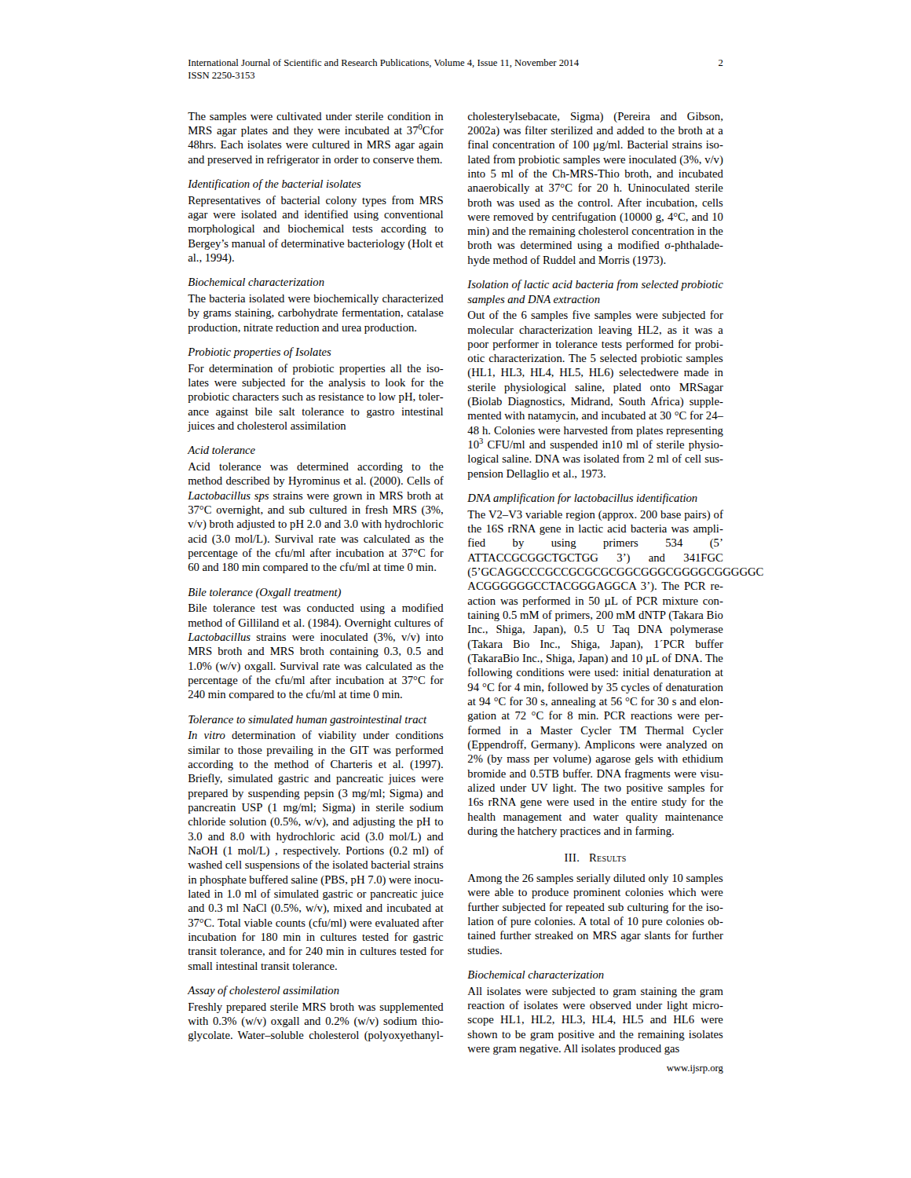International Journal of Scientific and Research Publications, Volume 4, Issue 11, November 2014
ISSN 2250-3153 2
The samples were cultivated under sterile condition in MRS agar plates and they were incubated at 370Cfor 48hrs. Each isolates were cultured in MRS agar again and preserved in refrigerator in order to conserve them.
Identification of the bacterial isolates
Representatives of bacterial colony types from MRS agar were isolated and identified using conventional morphological and biochemical tests according to Bergey’s manual of determinative bacteriology (Holt et al., 1994).
Biochemical characterization
The bacteria isolated were biochemically characterized by grams staining, carbohydrate fermentation, catalase production, nitrate reduction and urea production.
Probiotic properties of Isolates
For determination of probiotic properties all the isolates were subjected for the analysis to look for the probiotic characters such as resistance to low pH, tolerance against bile salt tolerance to gastro intestinal juices and cholesterol assimilation
Acid tolerance
Acid tolerance was determined according to the method described by Hyrominus et al. (2000). Cells of Lactobacillus sps strains were grown in MRS broth at 37°C overnight, and sub cultured in fresh MRS (3%, v/v) broth adjusted to pH 2.0 and 3.0 with hydrochloric acid (3.0 mol/L). Survival rate was calculated as the percentage of the cfu/ml after incubation at 37°C for 60 and 180 min compared to the cfu/ml at time 0 min.
Bile tolerance (Oxgall treatment)
Bile tolerance test was conducted using a modified method of Gilliland et al. (1984). Overnight cultures of Lactobacillus strains were inoculated (3%, v/v) into MRS broth and MRS broth containing 0.3, 0.5 and 1.0% (w/v) oxgall. Survival rate was calculated as the percentage of the cfu/ml after incubation at 37°C for 240 min compared to the cfu/ml at time 0 min.
Tolerance to simulated human gastrointestinal tract
In vitro determination of viability under conditions similar to those prevailing in the GIT was performed according to the method of Charteris et al. (1997). Briefly, simulated gastric and pancreatic juices were prepared by suspending pepsin (3 mg/ml; Sigma) and pancreatin USP (1 mg/ml; Sigma) in sterile sodium chloride solution (0.5%, w/v), and adjusting the pH to 3.0 and 8.0 with hydrochloric acid (3.0 mol/L) and NaOH (1 mol/L) , respectively. Portions (0.2 ml) of washed cell suspensions of the isolated bacterial strains in phosphate buffered saline (PBS, pH 7.0) were inoculated in 1.0 ml of simulated gastric or pancreatic juice and 0.3 ml NaCl (0.5%, w/v), mixed and incubated at 37°C. Total viable counts (cfu/ml) were evaluated after incubation for 180 min in cultures tested for gastric transit tolerance, and for 240 min in cultures tested for small intestinal transit tolerance.
Assay of cholesterol assimilation
Freshly prepared sterile MRS broth was supplemented with 0.3% (w/v) oxgall and 0.2% (w/v) sodium thioglycolate. Water–soluble cholesterol (polyoxyethanyl-cholesterylsebacate, Sigma) (Pereira and Gibson, 2002a) was filter sterilized and added to the broth at a final concentration of 100 μg/ml. Bacterial strains isolated from probiotic samples were inoculated (3%, v/v) into 5 ml of the Ch-MRS-Thio broth, and incubated anaerobically at 37°C for 20 h. Uninoculated sterile broth was used as the control. After incubation, cells were removed by centrifugation (10000 g, 4°C, and 10 min) and the remaining cholesterol concentration in the broth was determined using a modified σ-phthaladehyde method of Ruddel and Morris (1973).
Isolation of lactic acid bacteria from selected probiotic samples and DNA extraction
Out of the 6 samples five samples were subjected for molecular characterization leaving HL2, as it was a poor performer in tolerance tests performed for probiotic characterization. The 5 selected probiotic samples (HL1, HL3, HL4, HL5, HL6) selectedwere made in sterile physiological saline, plated onto MRSagar (Biolab Diagnostics, Midrand, South Africa) supplemented with natamycin, and incubated at 30 °C for 24–48 h. Colonies were harvested from plates representing 103 CFU/ml and suspended in10 ml of sterile physiological saline. DNA was isolated from 2 ml of cell suspension Dellaglio et al., 1973.
DNA amplification for lactobacillus identification
The V2–V3 variable region (approx. 200 base pairs) of the 16S rRNA gene in lactic acid bacteria was amplified by using primers 534 (5’ ATTACCGCGGCTGCTGG 3’) and 341FGC (5’GCAGGCCCGCCGCGCGCGGCGGGCGGGGCGGGGGC ACGGGGGGCCTACGGGAGGCA 3’). The PCR reaction was performed in 50 µL of PCR mixture containing 0.5 mM of primers, 200 mM dNTP (Takara Bio Inc., Shiga, Japan), 0.5 U Taq DNA polymerase (Takara Bio Inc., Shiga, Japan), 1´PCR buffer (TakaraBio Inc., Shiga, Japan) and 10 µL of DNA. The following conditions were used: initial denaturation at 94 °C for 4 min, followed by 35 cycles of denaturation at 94 °C for 30 s, annealing at 56 °C for 30 s and elongation at 72 °C for 8 min. PCR reactions were performed in a Master Cycler TM Thermal Cycler (Eppendroff, Germany). Amplicons were analyzed on 2% (by mass per volume) agarose gels with ethidium bromide and 0.5TB buffer. DNA fragments were visualized under UV light. The two positive samples for 16s rRNA gene were used in the entire study for the health management and water quality maintenance during the hatchery practices and in farming.
III. Results
Among the 26 samples serially diluted only 10 samples were able to produce prominent colonies which were further subjected for repeated sub culturing for the isolation of pure colonies. A total of 10 pure colonies obtained further streaked on MRS agar slants for further studies.
Biochemical characterization
All isolates were subjected to gram staining the gram reaction of isolates were observed under light microscope HL1, HL2, HL3, HL4, HL5 and HL6 were shown to be gram positive and the remaining isolates were gram negative. All isolates produced gas
www.ijsrp.org